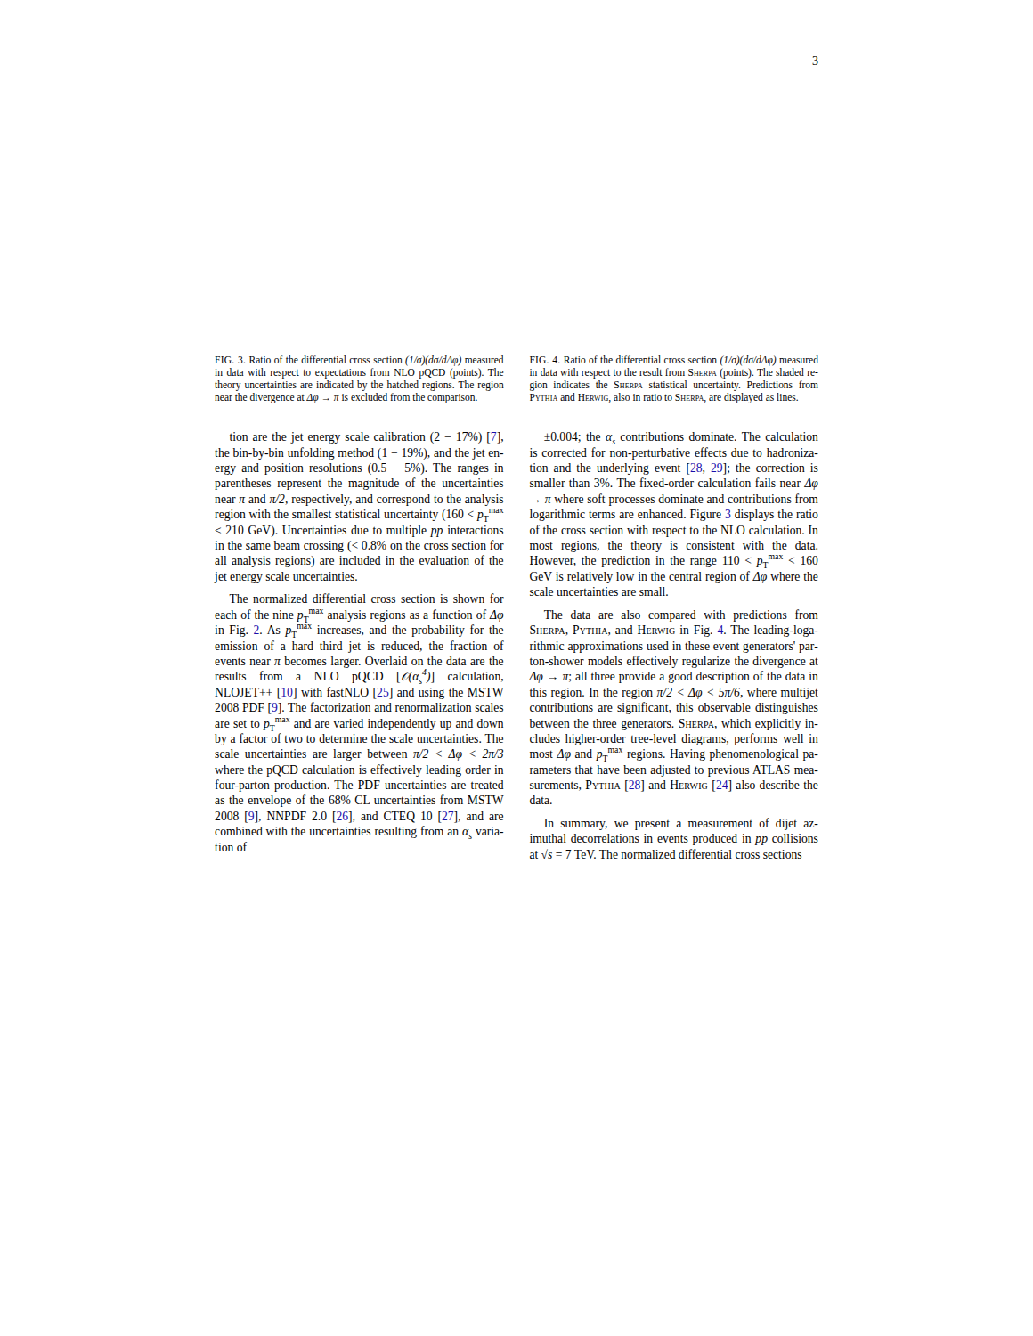3
FIG. 3. Ratio of the differential cross section (1/σ)(dσ/dΔφ) measured in data with respect to expectations from NLO pQCD (points). The theory uncertainties are indicated by the hatched regions. The region near the divergence at Δφ → π is excluded from the comparison.
FIG. 4. Ratio of the differential cross section (1/σ)(dσ/dΔφ) measured in data with respect to the result from Sherpa (points). The shaded region indicates the Sherpa statistical uncertainty. Predictions from Pythia and Herwig, also in ratio to Sherpa, are displayed as lines.
tion are the jet energy scale calibration (2 − 17%) [7], the bin-by-bin unfolding method (1 − 19%), and the jet energy and position resolutions (0.5 − 5%). The ranges in parentheses represent the magnitude of the uncertainties near π and π/2, respectively, and correspond to the analysis region with the smallest statistical uncertainty (160 < pTmax ≤ 210 GeV). Uncertainties due to multiple pp interactions in the same beam crossing (< 0.8% on the cross section for all analysis regions) are included in the evaluation of the jet energy scale uncertainties.
The normalized differential cross section is shown for each of the nine pTmax analysis regions as a function of Δφ in Fig. 2. As pTmax increases, and the probability for the emission of a hard third jet is reduced, the fraction of events near π becomes larger. Overlaid on the data are the results from a NLO pQCD [𝒪(αs4)] calculation, NLOJET++ [10] with fastNLO [25] and using the MSTW 2008 PDF [9]. The factorization and renormalization scales are set to pTmax and are varied independently up and down by a factor of two to determine the scale uncertainties. The scale uncertainties are larger between π/2 < Δφ < 2π/3 where the pQCD calculation is effectively leading order in four-parton production. The PDF uncertainties are treated as the envelope of the 68% CL uncertainties from MSTW 2008 [9], NNPDF 2.0 [26], and CTEQ 10 [27], and are combined with the uncertainties resulting from an αs variation of
±0.004; the αs contributions dominate. The calculation is corrected for non-perturbative effects due to hadronization and the underlying event [28, 29]; the correction is smaller than 3%. The fixed-order calculation fails near Δφ → π where soft processes dominate and contributions from logarithmic terms are enhanced. Figure 3 displays the ratio of the cross section with respect to the NLO calculation. In most regions, the theory is consistent with the data. However, the prediction in the range 110 < pTmax < 160 GeV is relatively low in the central region of Δφ where the scale uncertainties are small.
The data are also compared with predictions from Sherpa, Pythia, and Herwig in Fig. 4. The leading-logarithmic approximations used in these event generators' parton-shower models effectively regularize the divergence at Δφ → π; all three provide a good description of the data in this region. In the region π/2 < Δφ < 5π/6, where multijet contributions are significant, this observable distinguishes between the three generators. Sherpa, which explicitly includes higher-order tree-level diagrams, performs well in most Δφ and pTmax regions. Having phenomenological parameters that have been adjusted to previous ATLAS measurements, Pythia [28] and Herwig [24] also describe the data.
In summary, we present a measurement of dijet azimuthal decorrelations in events produced in pp collisions at √s = 7 TeV. The normalized differential cross sections